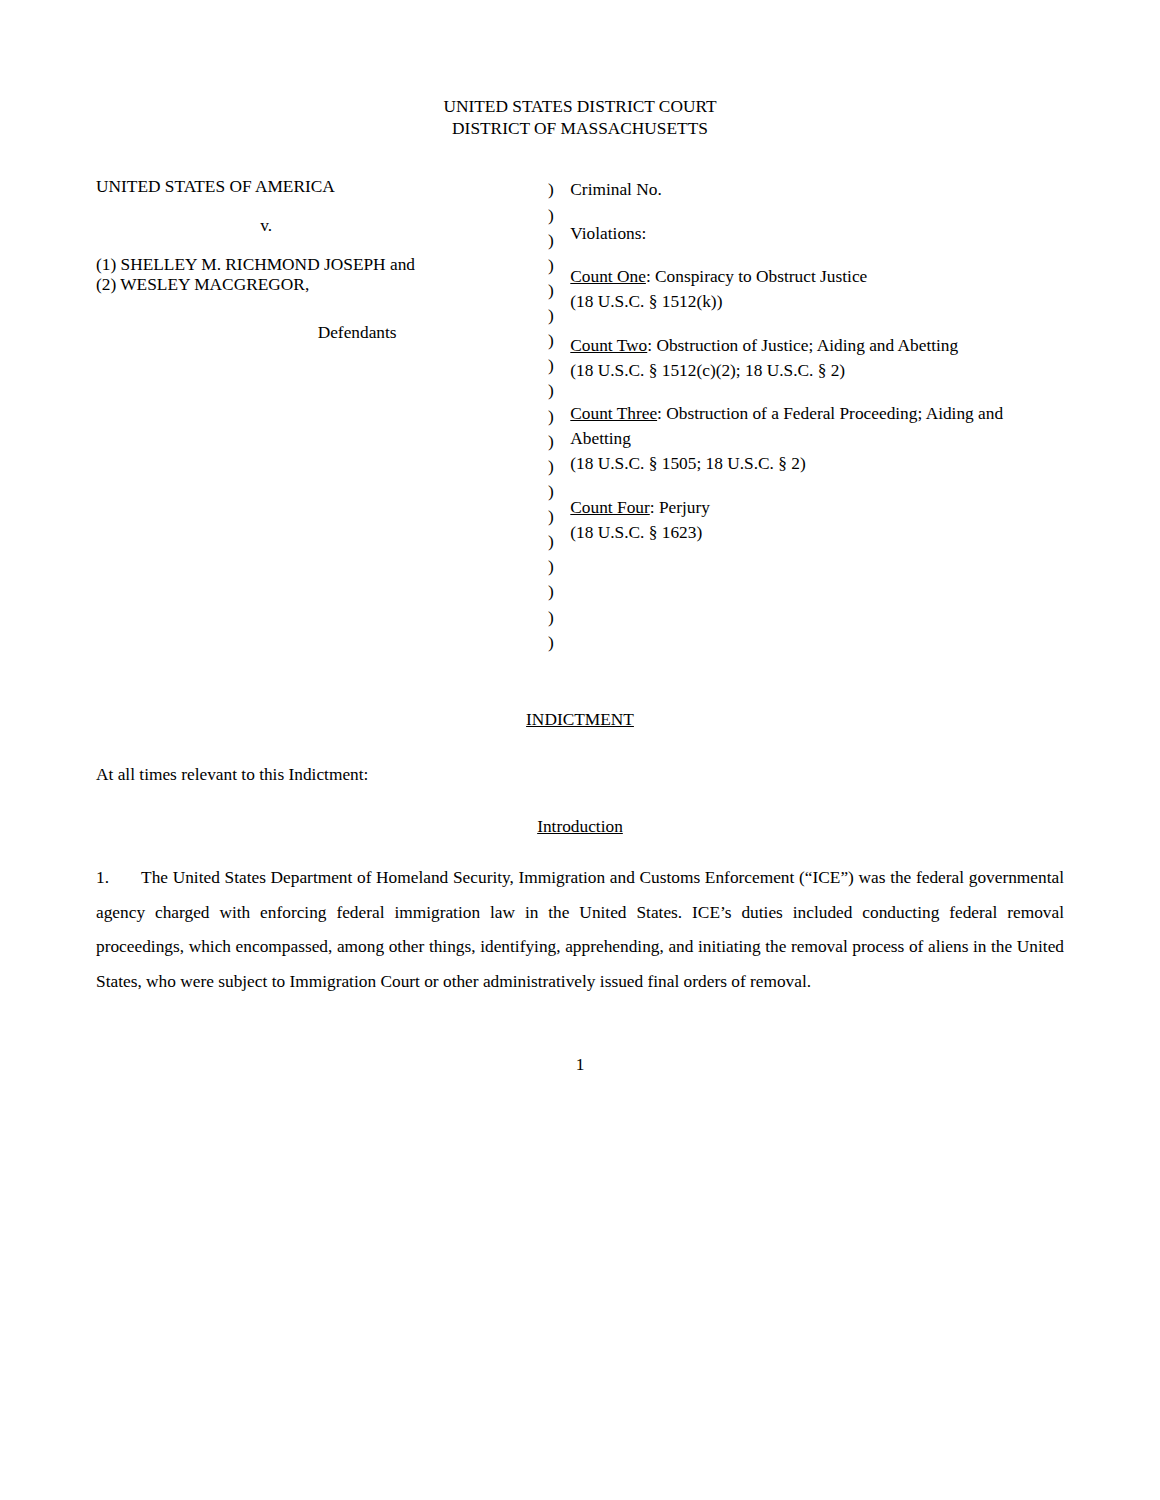UNITED STATES DISTRICT COURT
DISTRICT OF MASSACHUSETTS
| UNITED STATES OF AMERICA v. (1) SHELLEY M. RICHMOND JOSEPH and (2) WESLEY MACGREGOR, Defendants | ) ) ) ) ) ) ) ) ) ) ) ) ) ) ) ) ) ) ) | Criminal No. Violations: Count One : Conspiracy to Obstruct Justice (18 U.S.C. § 1512(k)) Count Two : Obstruction of Justice; Aiding and Abetting (18 U.S.C. § 1512(c)(2); 18 U.S.C. § 2) Count Three : Obstruction of a Federal Proceeding; Aiding and Abetting (18 U.S.C. § 1505; 18 U.S.C. § 2) Count Four : Perjury (18 U.S.C. § 1623) |
INDICTMENT
At all times relevant to this Indictment:
Introduction
1. The United States Department of Homeland Security, Immigration and Customs Enforcement (“ICE”) was the federal governmental agency charged with enforcing federal immigration law in the United States. ICE’s duties included conducting federal removal proceedings, which encompassed, among other things, identifying, apprehending, and initiating the removal process of aliens in the United States, who were subject to Immigration Court or other administratively issued final orders of removal.
1